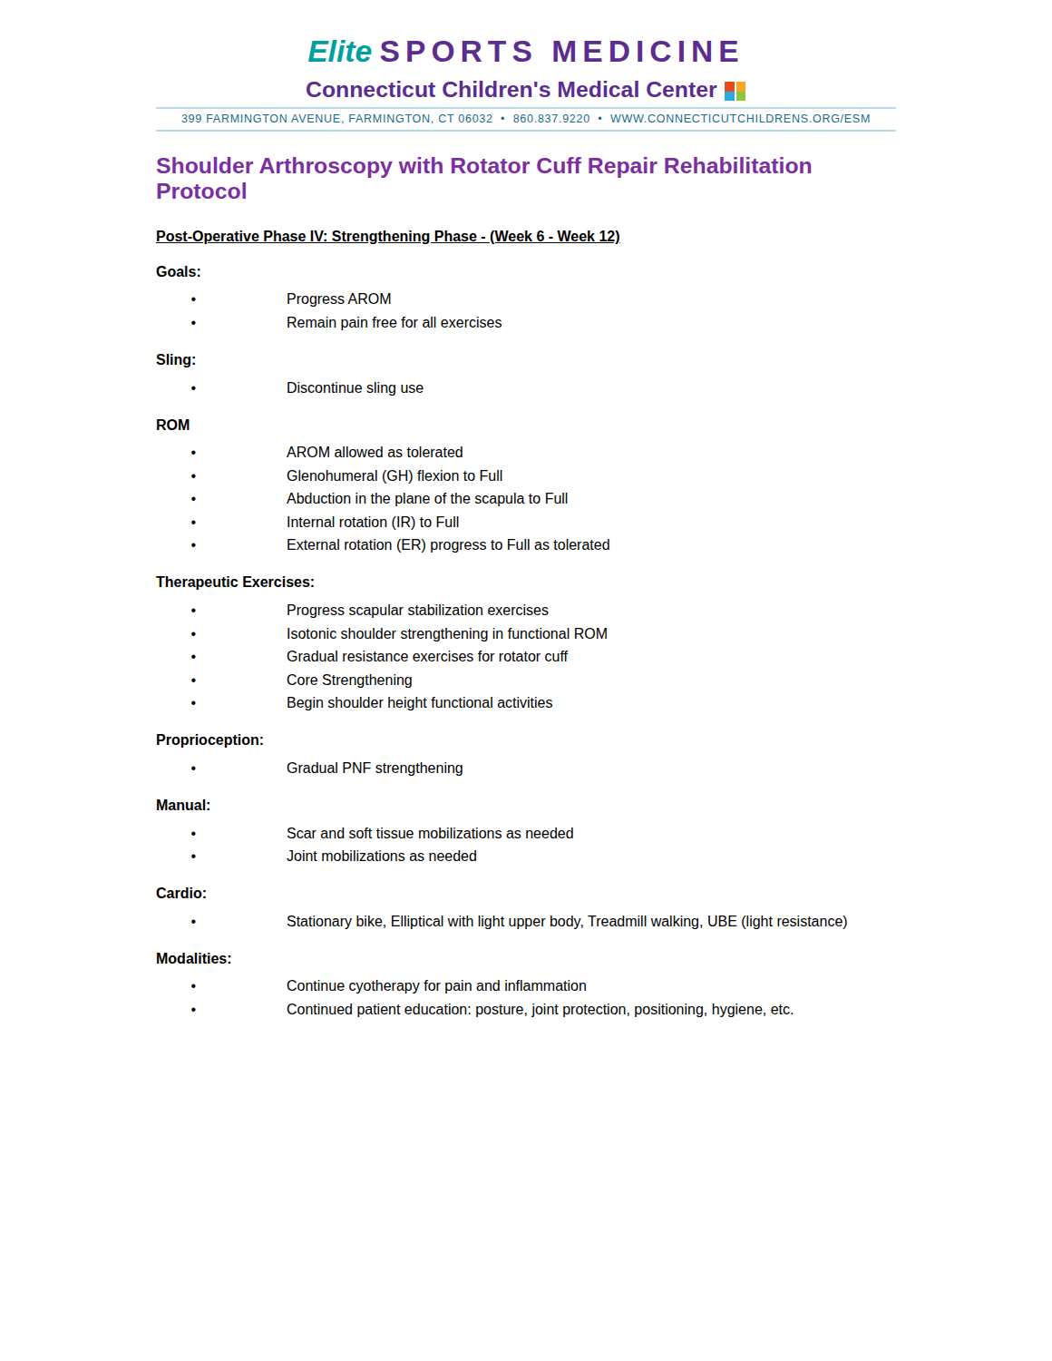Elite SPORTS MEDICINE
Connecticut Children's Medical Center
399 FARMINGTON AVENUE, FARMINGTON, CT 06032 • 860.837.9220 • WWW.CONNECTICUTCHILDRENS.ORG/ESM
Shoulder Arthroscopy with Rotator Cuff Repair Rehabilitation Protocol
Post-Operative Phase IV: Strengthening Phase - (Week 6 - Week 12)
Goals:
Progress AROM
Remain pain free for all exercises
Sling:
Discontinue sling use
ROM
AROM allowed as tolerated
Glenohumeral (GH) flexion to Full
Abduction in the plane of the scapula to Full
Internal rotation (IR) to Full
External rotation (ER) progress to Full as tolerated
Therapeutic Exercises:
Progress scapular stabilization exercises
Isotonic shoulder strengthening in functional ROM
Gradual resistance exercises for rotator cuff
Core Strengthening
Begin shoulder height functional activities
Proprioception:
Gradual PNF strengthening
Manual:
Scar and soft tissue mobilizations as needed
Joint mobilizations as needed
Cardio:
Stationary bike, Elliptical with light upper body, Treadmill walking, UBE (light resistance)
Modalities:
Continue cyotherapy for pain and inflammation
Continued patient education: posture, joint protection, positioning, hygiene, etc.